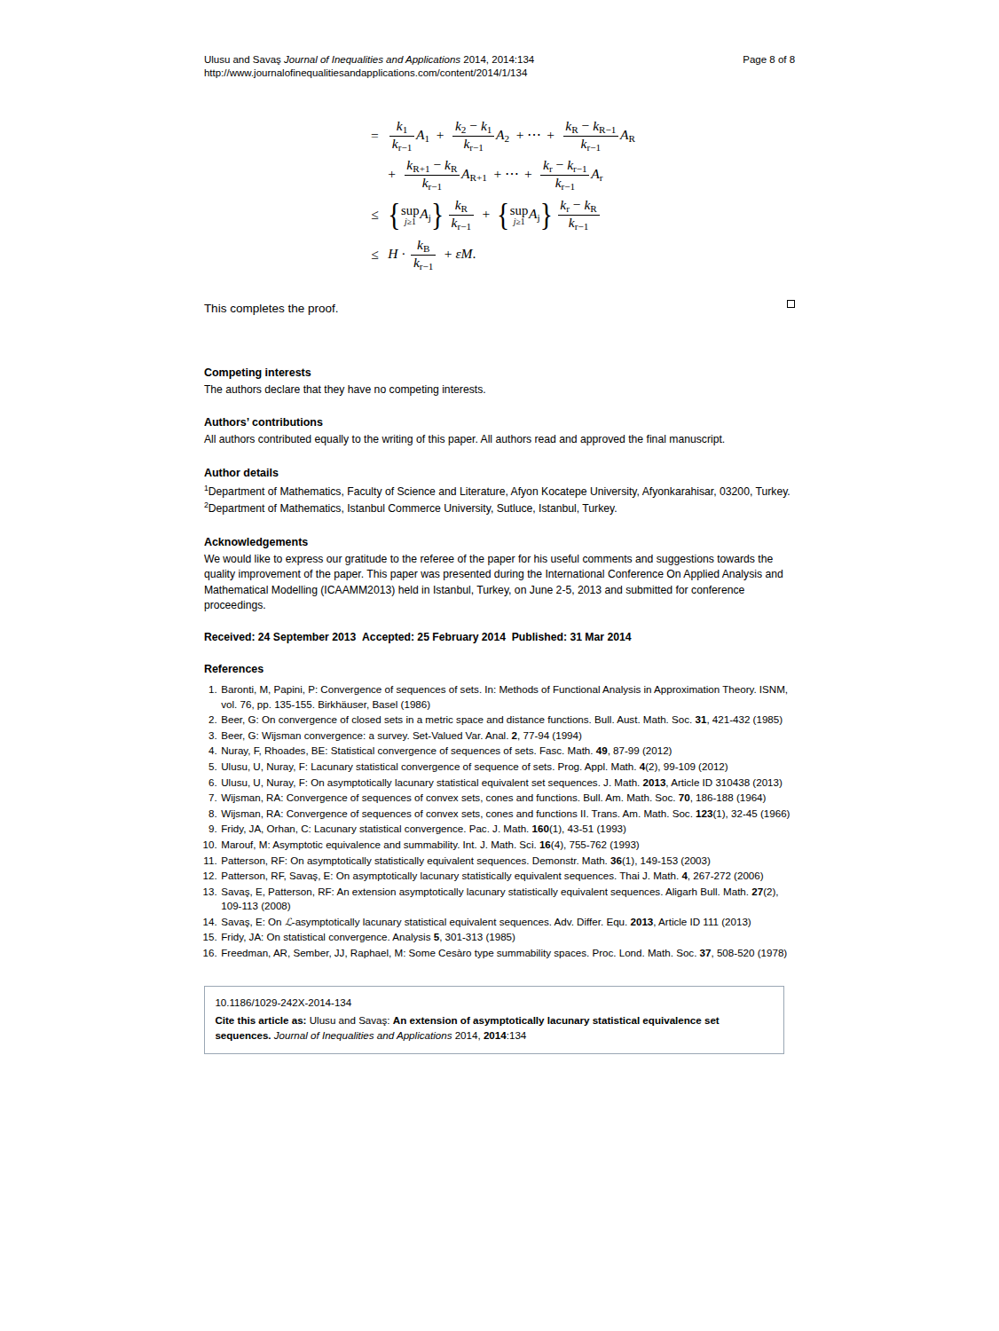Ulusu and Savaş Journal of Inequalities and Applications 2014, 2014:134
http://www.journalofinequalitiesandapplications.com/content/2014/1/134
Page 8 of 8
| = | k 1 k r−1 A 1 + k 2 − k 1 k r−1 A 2 + ⋯ + k R − k R−1 k r−1 A R |
| | + k R+1 − k R k r−1 A R+1 + ⋯ + k r − k r−1 k r−1 A r |
| ≤ | { sup j ≥1 A j } k R k r−1 + { sup j ≥1 A j } k r − k R k r−1 |
| ≤ | H · k B k r−1 + εM . |
This completes the proof.
Competing interests
The authors declare that they have no competing interests.
Authors’ contributions
All authors contributed equally to the writing of this paper. All authors read and approved the final manuscript.
Author details
1Department of Mathematics, Faculty of Science and Literature, Afyon Kocatepe University, Afyonkarahisar, 03200, Turkey.
2Department of Mathematics, Istanbul Commerce University, Sutluce, Istanbul, Turkey.
Acknowledgements
We would like to express our gratitude to the referee of the paper for his useful comments and suggestions towards the quality improvement of the paper. This paper was presented during the International Conference On Applied Analysis and Mathematical Modelling (ICAAMM2013) held in Istanbul, Turkey, on June 2-5, 2013 and submitted for conference proceedings.
Received: 24 September 2013 Accepted: 25 February 2014 Published: 31 Mar 2014
References
Baronti, M, Papini, P: Convergence of sequences of sets. In: Methods of Functional Analysis in Approximation Theory. ISNM, vol. 76, pp. 135-155. Birkhäuser, Basel (1986)
Beer, G: On convergence of closed sets in a metric space and distance functions. Bull. Aust. Math. Soc. 31, 421-432 (1985)
Beer, G: Wijsman convergence: a survey. Set-Valued Var. Anal. 2, 77-94 (1994)
Nuray, F, Rhoades, BE: Statistical convergence of sequences of sets. Fasc. Math. 49, 87-99 (2012)
Ulusu, U, Nuray, F: Lacunary statistical convergence of sequence of sets. Prog. Appl. Math. 4(2), 99-109 (2012)
Ulusu, U, Nuray, F: On asymptotically lacunary statistical equivalent set sequences. J. Math. 2013, Article ID 310438 (2013)
Wijsman, RA: Convergence of sequences of convex sets, cones and functions. Bull. Am. Math. Soc. 70, 186-188 (1964)
Wijsman, RA: Convergence of sequences of convex sets, cones and functions II. Trans. Am. Math. Soc. 123(1), 32-45 (1966)
Fridy, JA, Orhan, C: Lacunary statistical convergence. Pac. J. Math. 160(1), 43-51 (1993)
Marouf, M: Asymptotic equivalence and summability. Int. J. Math. Sci. 16(4), 755-762 (1993)
Patterson, RF: On asymptotically statistically equivalent sequences. Demonstr. Math. 36(1), 149-153 (2003)
Patterson, RF, Savaş, E: On asymptotically lacunary statistically equivalent sequences. Thai J. Math. 4, 267-272 (2006)
Savaş, E, Patterson, RF: An extension asymptotically lacunary statistically equivalent sequences. Aligarh Bull. Math. 27(2), 109-113 (2008)
Savaş, E: On ℒ-asymptotically lacunary statistical equivalent sequences. Adv. Differ. Equ. 2013, Article ID 111 (2013)
Fridy, JA: On statistical convergence. Analysis 5, 301-313 (1985)
Freedman, AR, Sember, JJ, Raphael, M: Some Cesàro type summability spaces. Proc. Lond. Math. Soc. 37, 508-520 (1978)
10.1186/1029-242X-2014-134
Cite this article as: Ulusu and Savaş: An extension of asymptotically lacunary statistical equivalence set sequences. Journal of Inequalities and Applications 2014, 2014:134